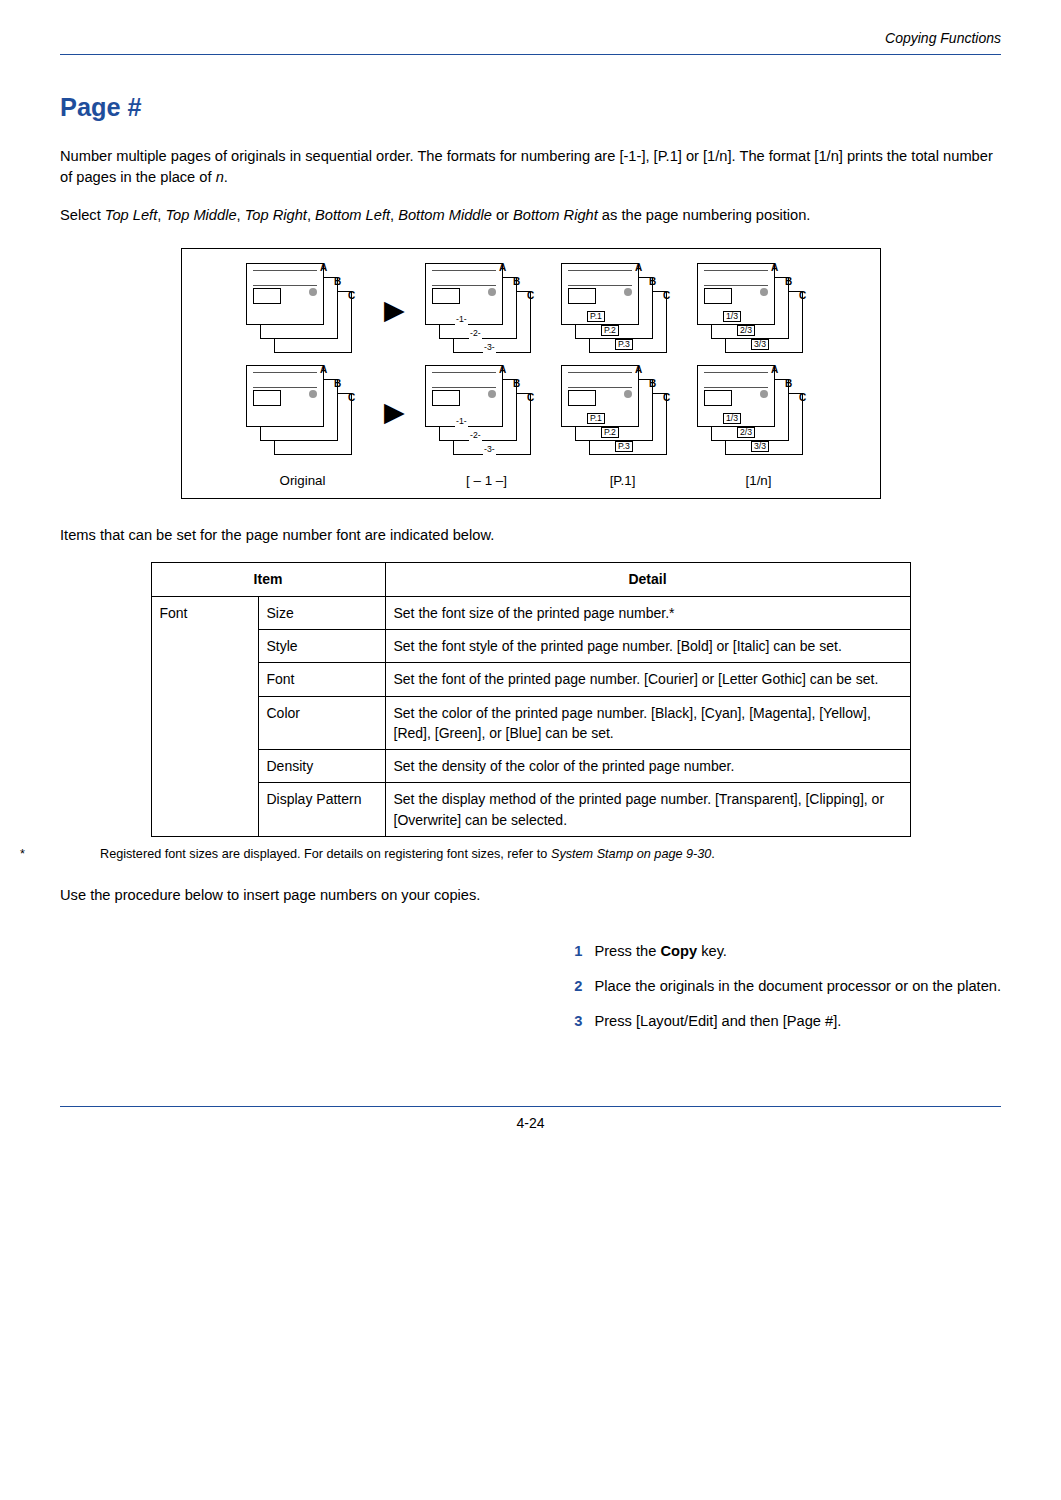Copying Functions
Page #
Number multiple pages of originals in sequential order. The formats for numbering are [-1-], [P.1] or [1/n]. The format [1/n] prints the total number of pages in the place of n.
Select Top Left, Top Middle, Top Right, Bottom Left, Bottom Middle or Bottom Right as the page numbering position.
A B C
▶
A B C -1- -2- -3-
A B C P.1 P.2 P.3
A B C 1/3 2/3 3/3
A B C
▶
A B C -1- -2- -3-
A B C P.1 P.2 P.3
A B C 1/3 2/3 3/3
Original [ – 1 –] [P.1] [1/n]
Items that can be set for the page number font are indicated below.
| Item | Detail |
| --- | --- |
| Font | Size | Set the font size of the printed page number.* |
| Style | Set the font style of the printed page number. [Bold] or [Italic] can be set. |
| Font | Set the font of the printed page number. [Courier] or [Letter Gothic] can be set. |
| Color | Set the color of the printed page number. [Black], [Cyan], [Magenta], [Yellow], [Red], [Green], or [Blue] can be set. |
| Density | Set the density of the color of the printed page number. |
| Display Pattern | Set the display method of the printed page number. [Transparent], [Clipping], or [Overwrite] can be selected. |
*Registered font sizes are displayed. For details on registering font sizes, refer to System Stamp on page 9-30.
Use the procedure below to insert page numbers on your copies.
1
Press the Copy key.
2
Place the originals in the document processor or on the platen.
3
Press [Layout/Edit] and then [Page #].
4-24